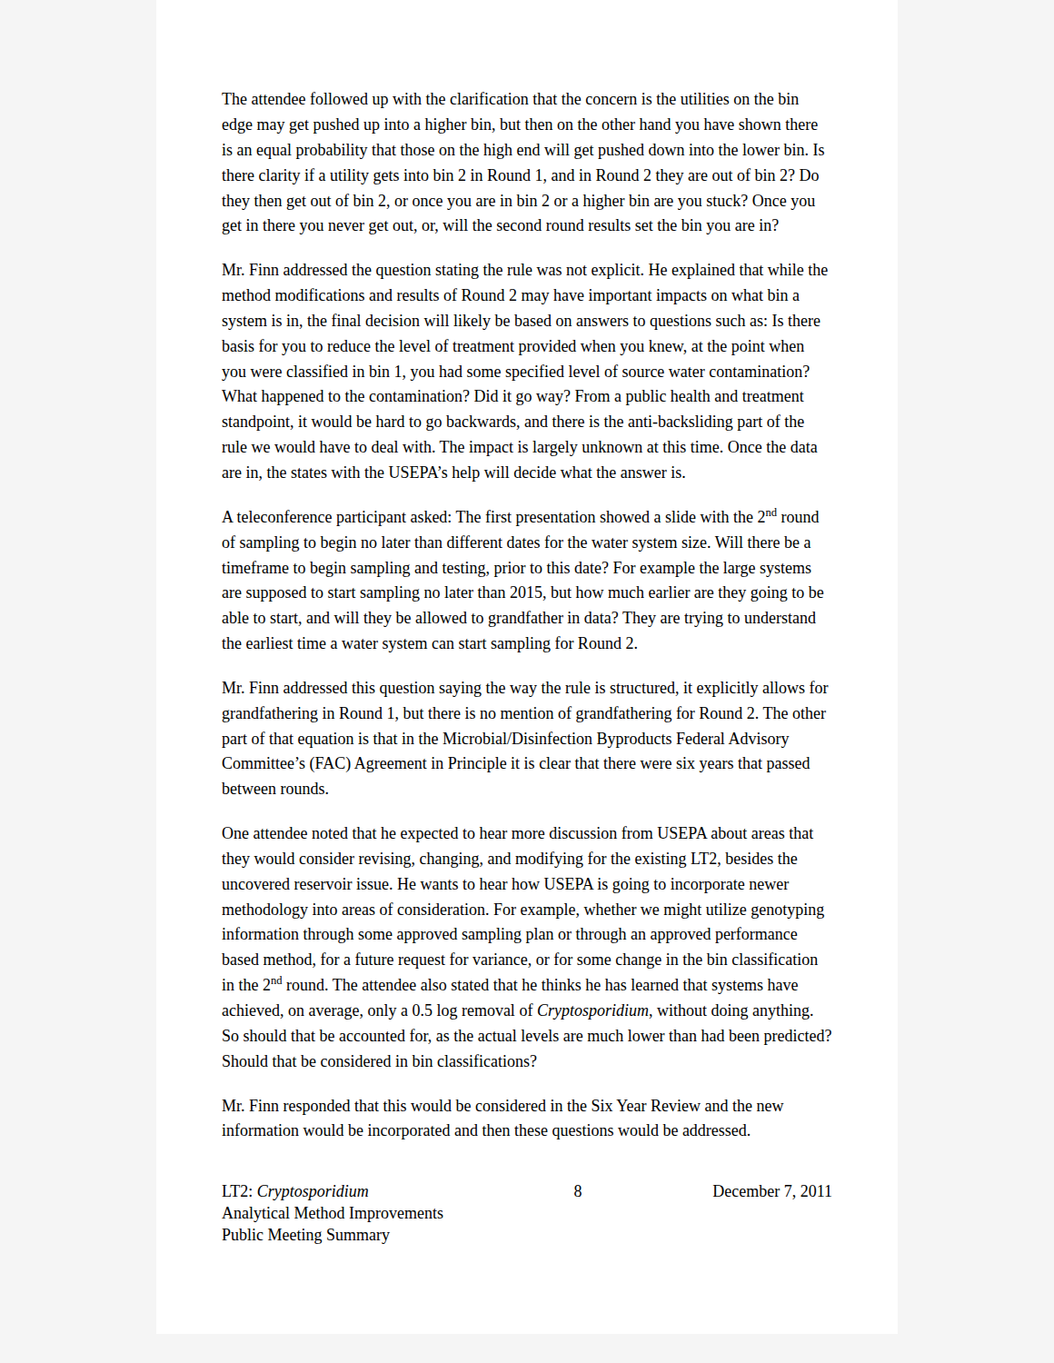The attendee followed up with the clarification that the concern is the utilities on the bin edge may get pushed up into a higher bin, but then on the other hand you have shown there is an equal probability that those on the high end will get pushed down into the lower bin. Is there clarity if a utility gets into bin 2 in Round 1, and in Round 2 they are out of bin 2? Do they then get out of bin 2, or once you are in bin 2 or a higher bin are you stuck? Once you get in there you never get out, or, will the second round results set the bin you are in?
Mr. Finn addressed the question stating the rule was not explicit. He explained that while the method modifications and results of Round 2 may have important impacts on what bin a system is in, the final decision will likely be based on answers to questions such as: Is there basis for you to reduce the level of treatment provided when you knew, at the point when you were classified in bin 1, you had some specified level of source water contamination? What happened to the contamination? Did it go way? From a public health and treatment standpoint, it would be hard to go backwards, and there is the anti-backsliding part of the rule we would have to deal with. The impact is largely unknown at this time. Once the data are in, the states with the USEPA’s help will decide what the answer is.
A teleconference participant asked: The first presentation showed a slide with the 2nd round of sampling to begin no later than different dates for the water system size. Will there be a timeframe to begin sampling and testing, prior to this date? For example the large systems are supposed to start sampling no later than 2015, but how much earlier are they going to be able to start, and will they be allowed to grandfather in data? They are trying to understand the earliest time a water system can start sampling for Round 2.
Mr. Finn addressed this question saying the way the rule is structured, it explicitly allows for grandfathering in Round 1, but there is no mention of grandfathering for Round 2. The other part of that equation is that in the Microbial/Disinfection Byproducts Federal Advisory Committee’s (FAC) Agreement in Principle it is clear that there were six years that passed between rounds.
One attendee noted that he expected to hear more discussion from USEPA about areas that they would consider revising, changing, and modifying for the existing LT2, besides the uncovered reservoir issue. He wants to hear how USEPA is going to incorporate newer methodology into areas of consideration. For example, whether we might utilize genotyping information through some approved sampling plan or through an approved performance based method, for a future request for variance, or for some change in the bin classification in the 2nd round. The attendee also stated that he thinks he has learned that systems have achieved, on average, only a 0.5 log removal of Cryptosporidium, without doing anything. So should that be accounted for, as the actual levels are much lower than had been predicted? Should that be considered in bin classifications?
Mr. Finn responded that this would be considered in the Six Year Review and the new information would be incorporated and then these questions would be addressed.
LT2: Cryptosporidium
Analytical Method Improvements
Public Meeting Summary
8
December 7, 2011